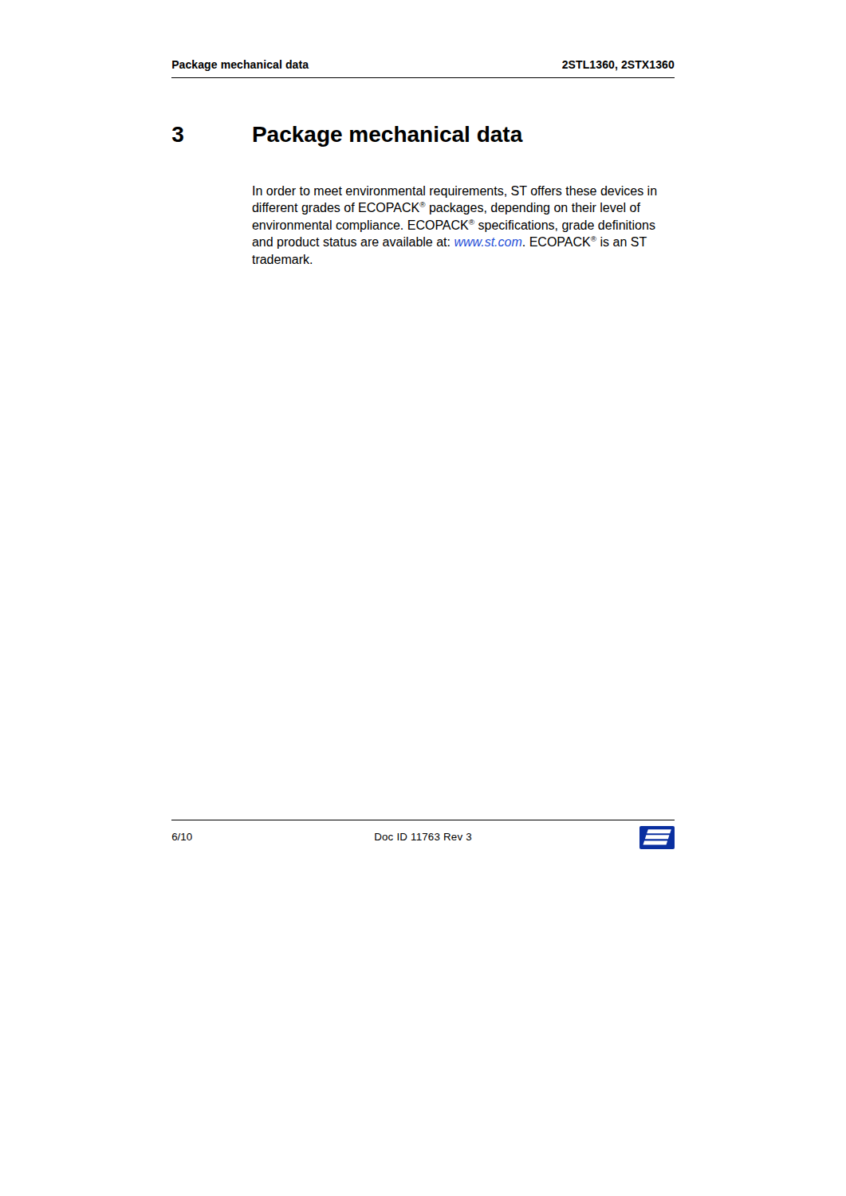Package mechanical data
2STL1360, 2STX1360
3 Package mechanical data
In order to meet environmental requirements, ST offers these devices in different grades of ECOPACK® packages, depending on their level of environmental compliance. ECOPACK® specifications, grade definitions and product status are available at: www.st.com. ECOPACK® is an ST trademark.
6/10
Doc ID 11763 Rev 3